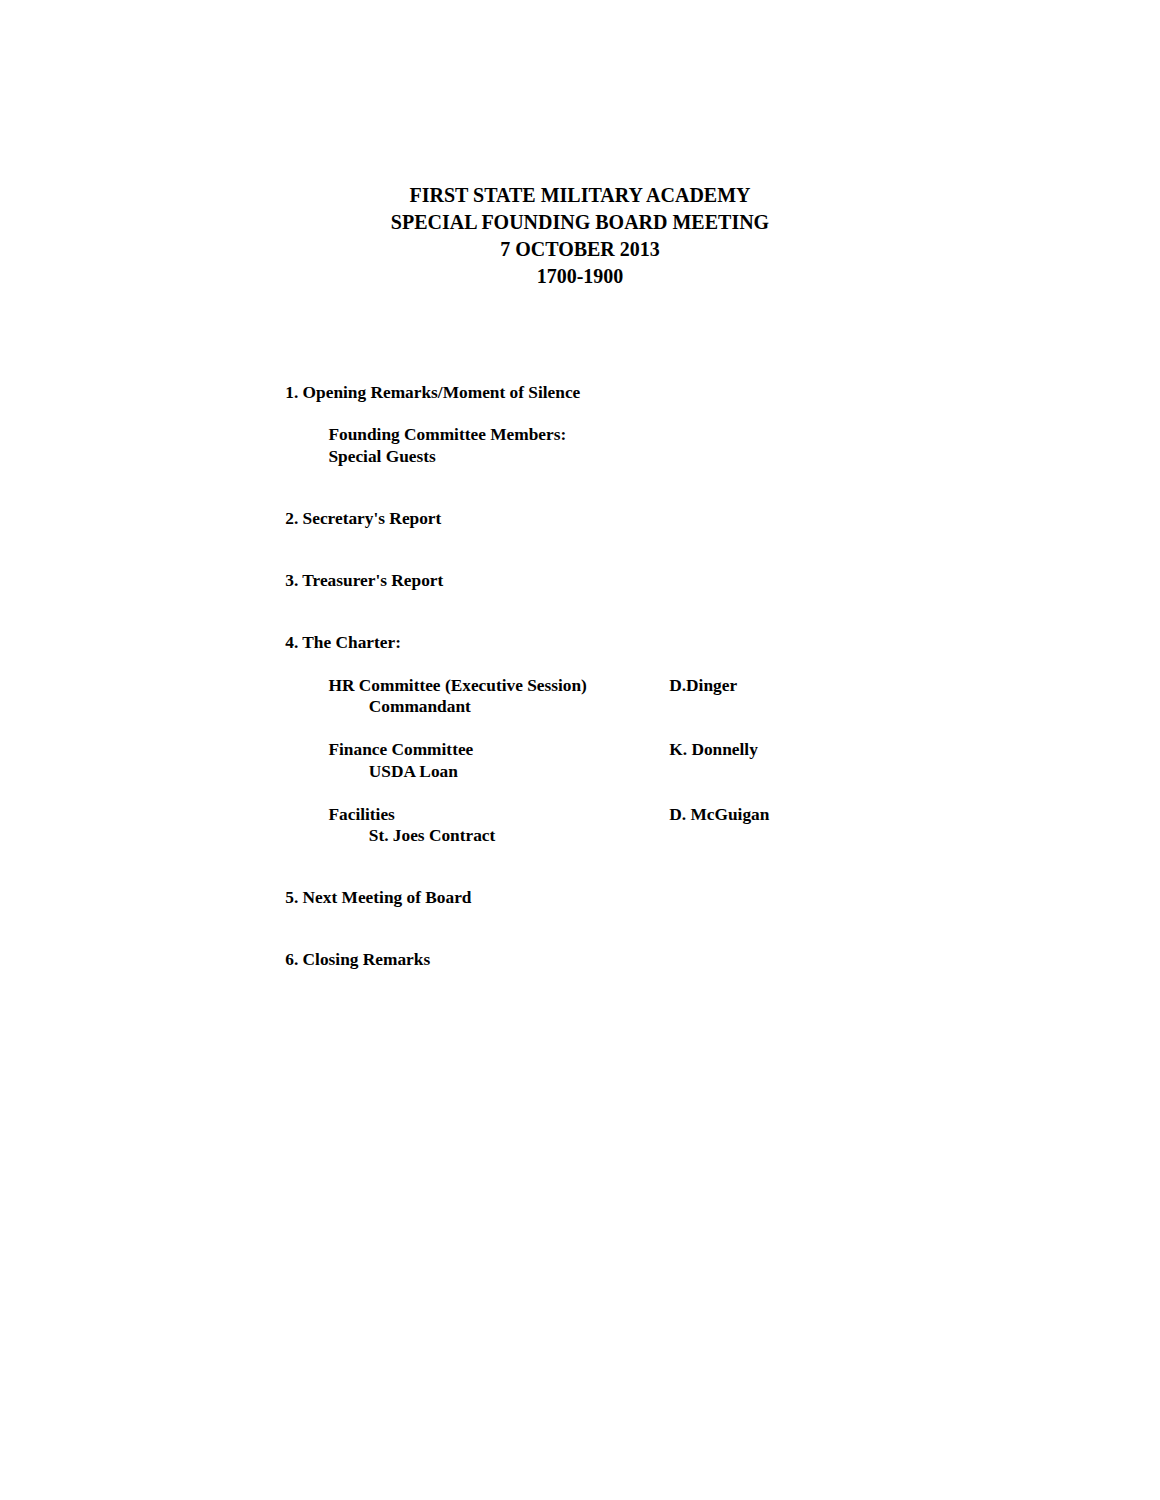FIRST STATE MILITARY ACADEMY SPECIAL FOUNDING BOARD MEETING 7 OCTOBER 2013 1700-1900
1. Opening Remarks/Moment of Silence
Founding Committee Members: Special Guests
2. Secretary's Report
3. Treasurer's Report
4. The Charter:
HR Committee (Executive Session) D.Dinger Commandant
Finance Committee K. Donnelly USDA Loan
Facilities D. McGuigan St. Joes Contract
5. Next Meeting of Board
6. Closing Remarks